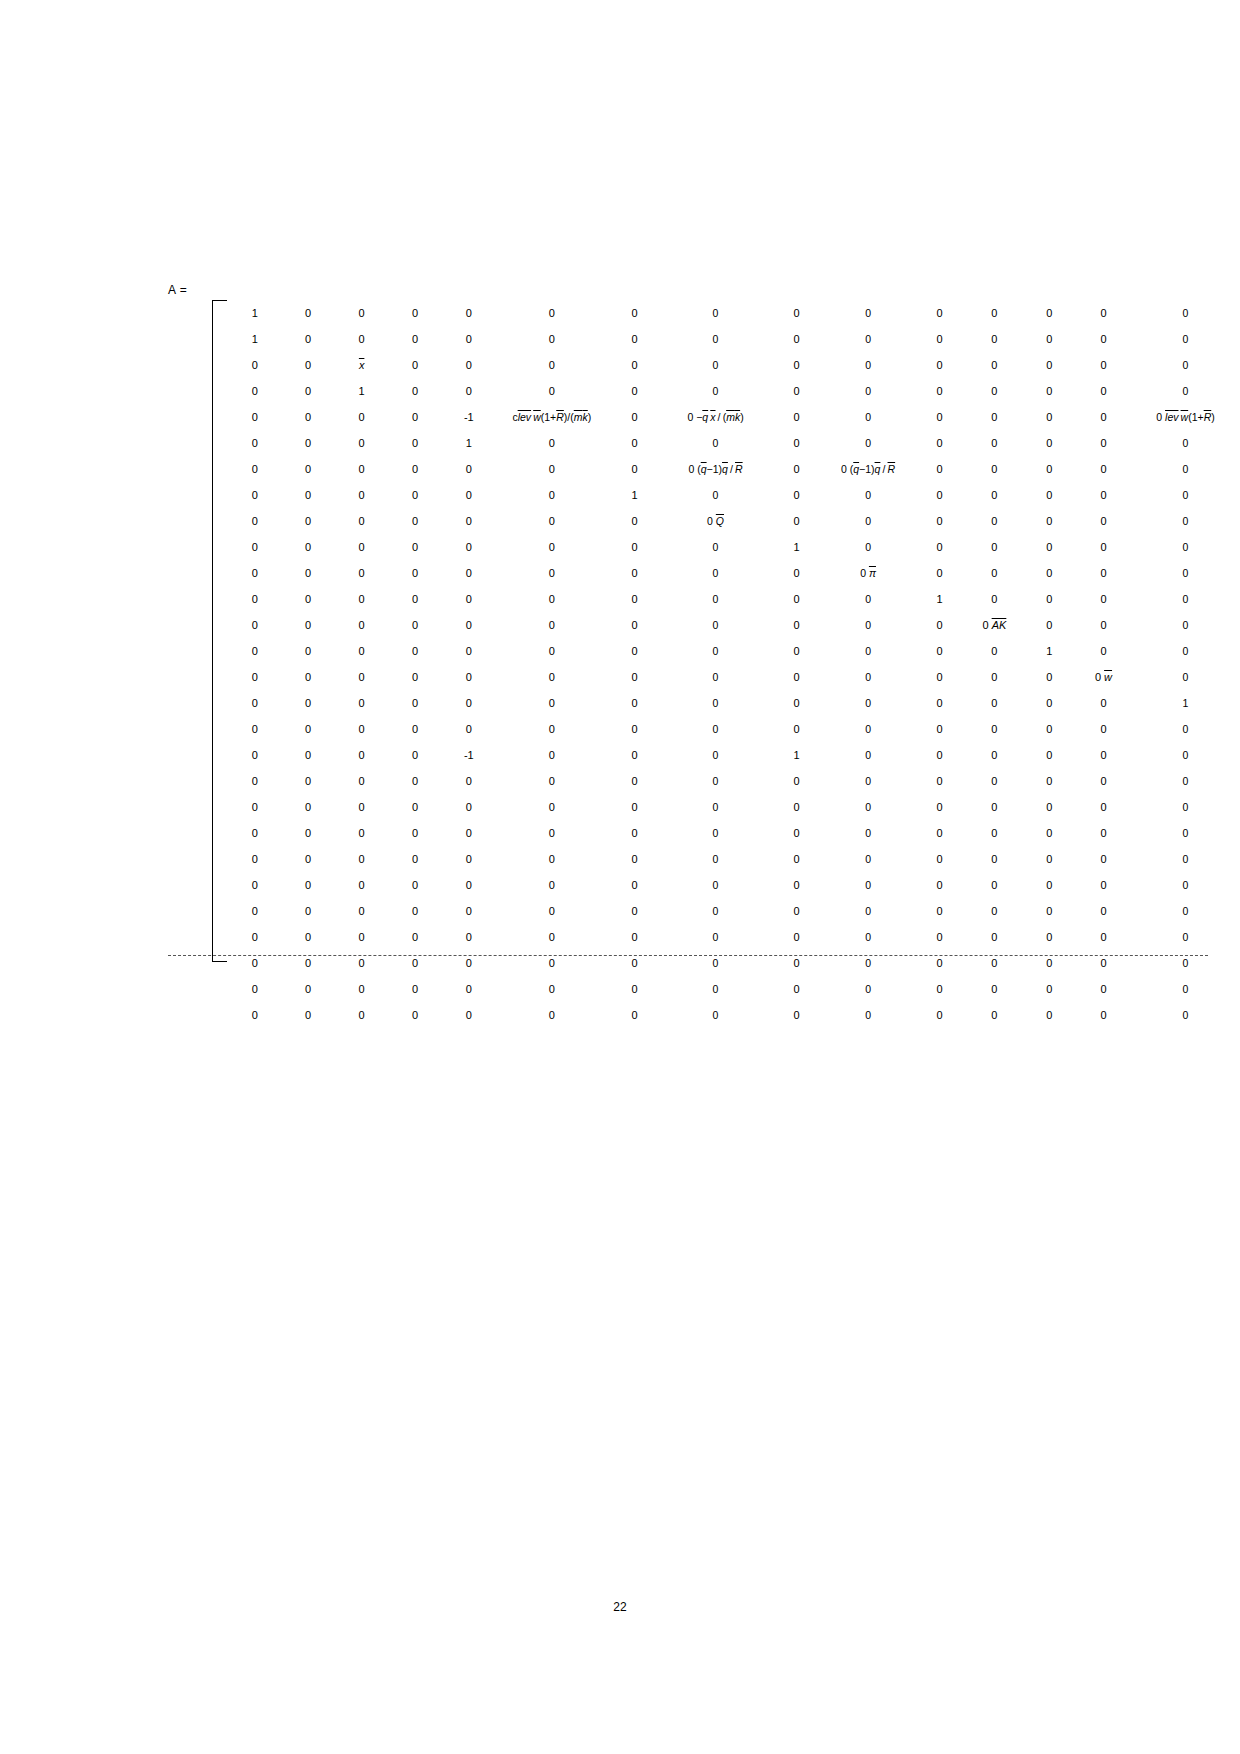A =
| 1 | 0 | 0 | 0 | 0 | 0 | 0 | 0 | 0 | 0 | 0 | 0 | 0 | 0 | 0 |
| 1 | 0 | 0 | 0 | 0 | 0 | 0 | 0 | 0 | 0 | 0 | 0 | 0 | 0 | 0 |
| 0 | 0 | x | 0 | 0 | 0 | 0 | 0 | 0 | 0 | 0 | 0 | 0 | 0 | 0 |
| 0 | 0 | 1 | 0 | 0 | 0 | 0 | 0 | 0 | 0 | 0 | 0 | 0 | 0 | 0 |
| 0 | 0 | 0 | 0 | -1 | c lev w (1+ R )/( m k ) | 0 | 0 − q x / ( m k ) | 0 | 0 | 0 | 0 | 0 | 0 | 0 lev w (1+ R ) |
| 0 | 0 | 0 | 0 | 1 | 0 | 0 | 0 | 0 | 0 | 0 | 0 | 0 | 0 | 0 |
| 0 | 0 | 0 | 0 | 0 | 0 | 0 | 0 ( q −1) q / R | 0 | 0 ( q −1) q / R | 0 | 0 | 0 | 0 | 0 |
| 0 | 0 | 0 | 0 | 0 | 0 | 1 | 0 | 0 | 0 | 0 | 0 | 0 | 0 | 0 |
| 0 | 0 | 0 | 0 | 0 | 0 | 0 | 0 Q | 0 | 0 | 0 | 0 | 0 | 0 | 0 |
| 0 | 0 | 0 | 0 | 0 | 0 | 0 | 0 | 1 | 0 | 0 | 0 | 0 | 0 | 0 |
| 0 | 0 | 0 | 0 | 0 | 0 | 0 | 0 | 0 | 0 π | 0 | 0 | 0 | 0 | 0 |
| 0 | 0 | 0 | 0 | 0 | 0 | 0 | 0 | 0 | 0 | 1 | 0 | 0 | 0 | 0 |
| 0 | 0 | 0 | 0 | 0 | 0 | 0 | 0 | 0 | 0 | 0 | 0 AK | 0 | 0 | 0 |
| 0 | 0 | 0 | 0 | 0 | 0 | 0 | 0 | 0 | 0 | 0 | 0 | 1 | 0 | 0 |
| 0 | 0 | 0 | 0 | 0 | 0 | 0 | 0 | 0 | 0 | 0 | 0 | 0 | 0 w | 0 |
| 0 | 0 | 0 | 0 | 0 | 0 | 0 | 0 | 0 | 0 | 0 | 0 | 0 | 0 | 1 |
| 0 | 0 | 0 | 0 | 0 | 0 | 0 | 0 | 0 | 0 | 0 | 0 | 0 | 0 | 0 |
| 0 | 0 | 0 | 0 | -1 | 0 | 0 | 0 | 1 | 0 | 0 | 0 | 0 | 0 | 0 |
| 0 | 0 | 0 | 0 | 0 | 0 | 0 | 0 | 0 | 0 | 0 | 0 | 0 | 0 | 0 |
| 0 | 0 | 0 | 0 | 0 | 0 | 0 | 0 | 0 | 0 | 0 | 0 | 0 | 0 | 0 |
| 0 | 0 | 0 | 0 | 0 | 0 | 0 | 0 | 0 | 0 | 0 | 0 | 0 | 0 | 0 |
| 0 | 0 | 0 | 0 | 0 | 0 | 0 | 0 | 0 | 0 | 0 | 0 | 0 | 0 | 0 |
| 0 | 0 | 0 | 0 | 0 | 0 | 0 | 0 | 0 | 0 | 0 | 0 | 0 | 0 | 0 |
| 0 | 0 | 0 | 0 | 0 | 0 | 0 | 0 | 0 | 0 | 0 | 0 | 0 | 0 | 0 |
| 0 | 0 | 0 | 0 | 0 | 0 | 0 | 0 | 0 | 0 | 0 | 0 | 0 | 0 | 0 |
| 0 | 0 | 0 | 0 | 0 | 0 | 0 | 0 | 0 | 0 | 0 | 0 | 0 | 0 | 0 |
| 0 | 0 | 0 | 0 | 0 | 0 | 0 | 0 | 0 | 0 | 0 | 0 | 0 | 0 | 0 |
| 0 | 0 | 0 | 0 | 0 | 0 | 0 | 0 | 0 | 0 | 0 | 0 | 0 | 0 | 0 |
22